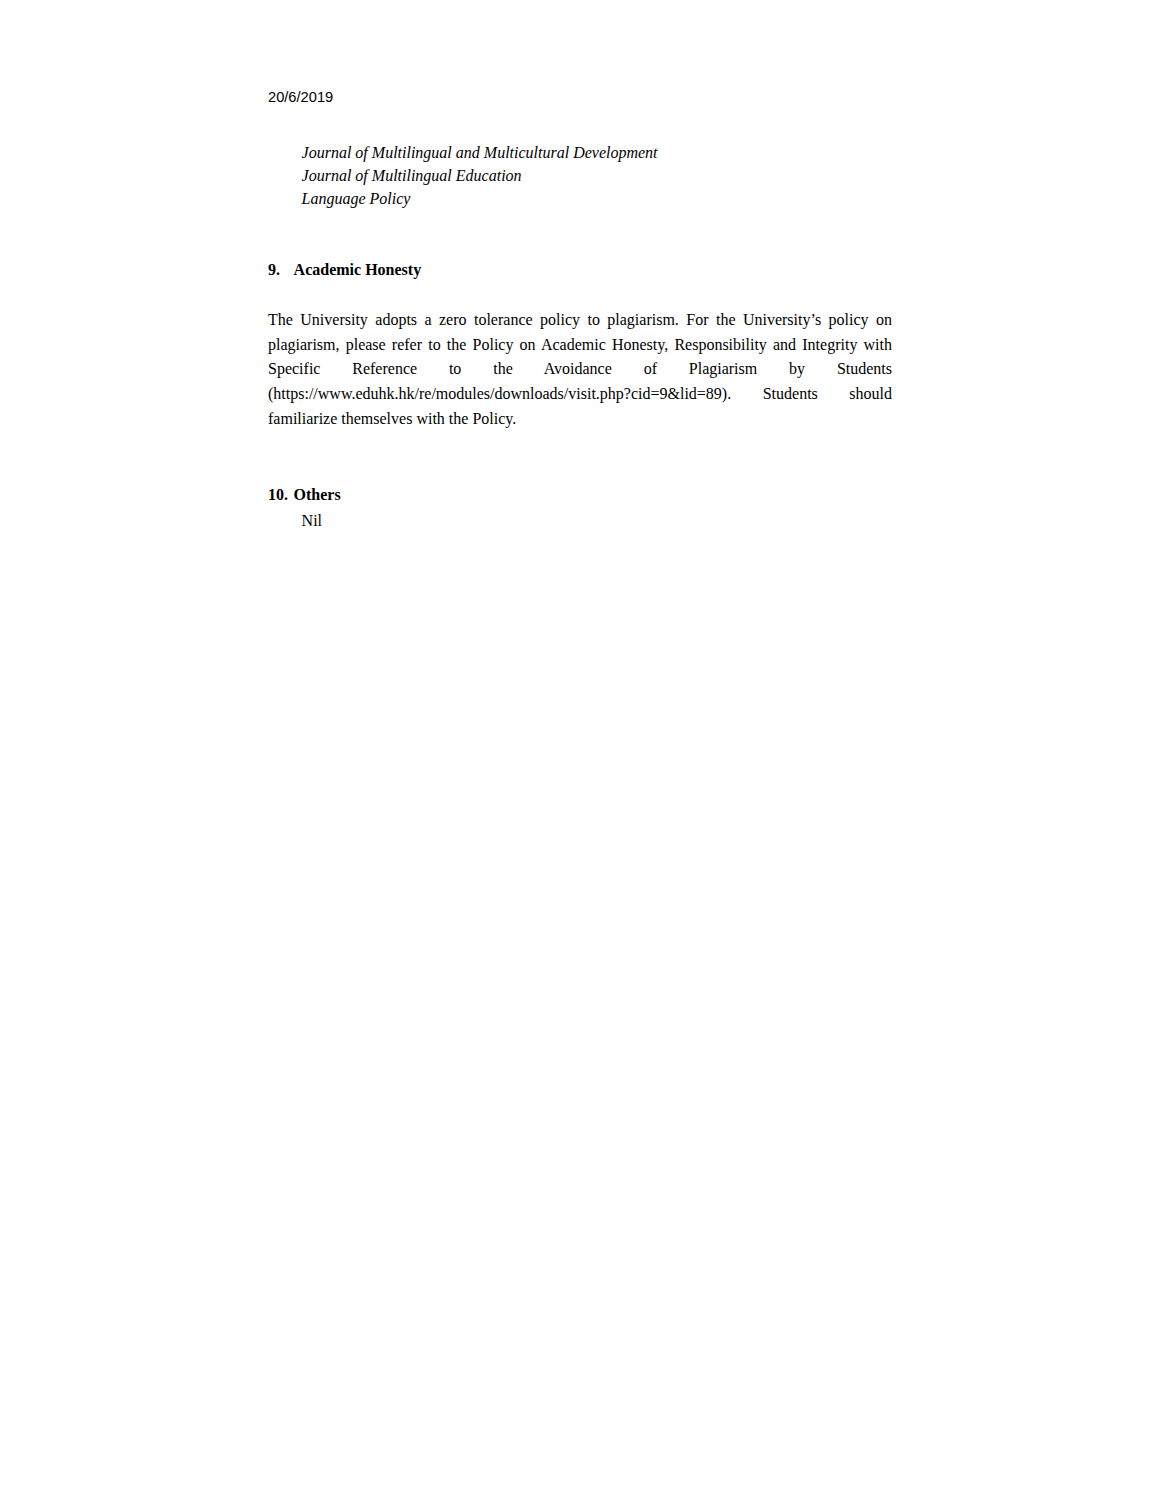20/6/2019
Journal of Multilingual and Multicultural Development
Journal of Multilingual Education
Language Policy
9. Academic Honesty
The University adopts a zero tolerance policy to plagiarism. For the University’s policy on plagiarism, please refer to the Policy on Academic Honesty, Responsibility and Integrity with Specific Reference to the Avoidance of Plagiarism by Students (https://www.eduhk.hk/re/modules/downloads/visit.php?cid=9&lid=89). Students should familiarize themselves with the Policy.
10. Others
Nil